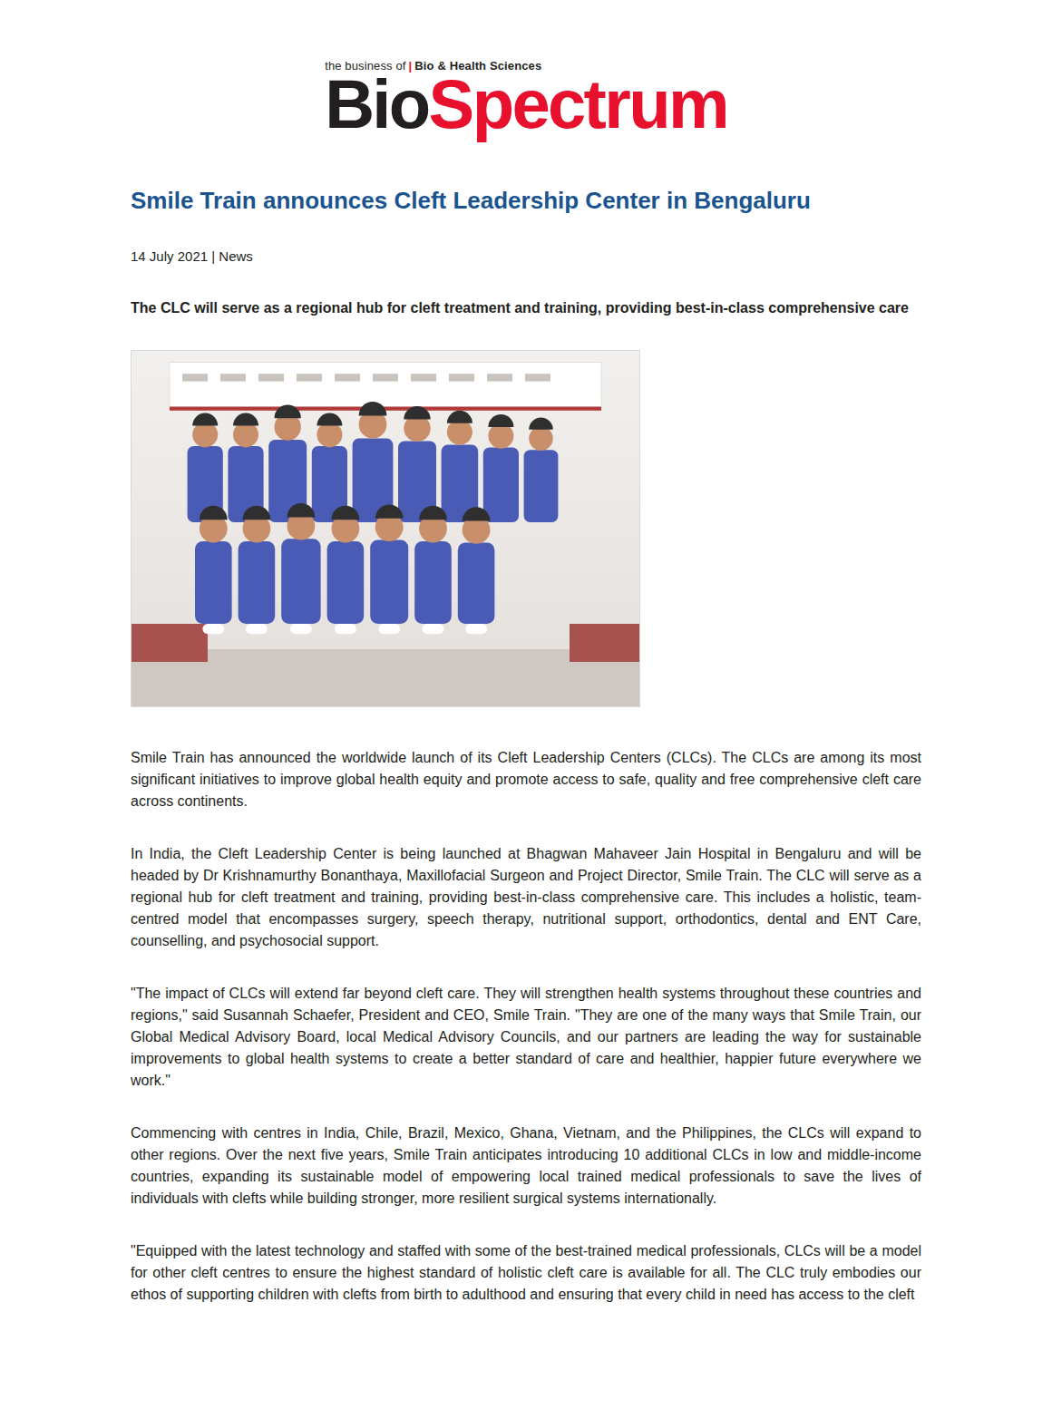the business of|Bio & Health Sciences
Bio Spectrum
Smile Train announces Cleft Leadership Center in Bengaluru
14 July 2021 | News
The CLC will serve as a regional hub for cleft treatment and training, providing best-in-class comprehensive care
Smile Train has announced the worldwide launch of its Cleft Leadership Centers (CLCs). The CLCs are among its most significant initiatives to improve global health equity and promote access to safe, quality and free comprehensive cleft care across continents.
In India, the Cleft Leadership Center is being launched at Bhagwan Mahaveer Jain Hospital in Bengaluru and will be headed by Dr Krishnamurthy Bonanthaya, Maxillofacial Surgeon and Project Director, Smile Train. The CLC will serve as a regional hub for cleft treatment and training, providing best-in-class comprehensive care. This includes a holistic, team-centred model that encompasses surgery, speech therapy, nutritional support, orthodontics, dental and ENT Care, counselling, and psychosocial support.
"The impact of CLCs will extend far beyond cleft care. They will strengthen health systems throughout these countries and regions," said Susannah Schaefer, President and CEO, Smile Train. "They are one of the many ways that Smile Train, our Global Medical Advisory Board, local Medical Advisory Councils, and our partners are leading the way for sustainable improvements to global health systems to create a better standard of care and healthier, happier future everywhere we work."
Commencing with centres in India, Chile, Brazil, Mexico, Ghana, Vietnam, and the Philippines, the CLCs will expand to other regions. Over the next five years, Smile Train anticipates introducing 10 additional CLCs in low and middle-income countries, expanding its sustainable model of empowering local trained medical professionals to save the lives of individuals with clefts while building stronger, more resilient surgical systems internationally.
"Equipped with the latest technology and staffed with some of the best-trained medical professionals, CLCs will be a model for other cleft centres to ensure the highest standard of holistic cleft care is available for all. The CLC truly embodies our ethos of supporting children with clefts from birth to adulthood and ensuring that every child in need has access to the cleft